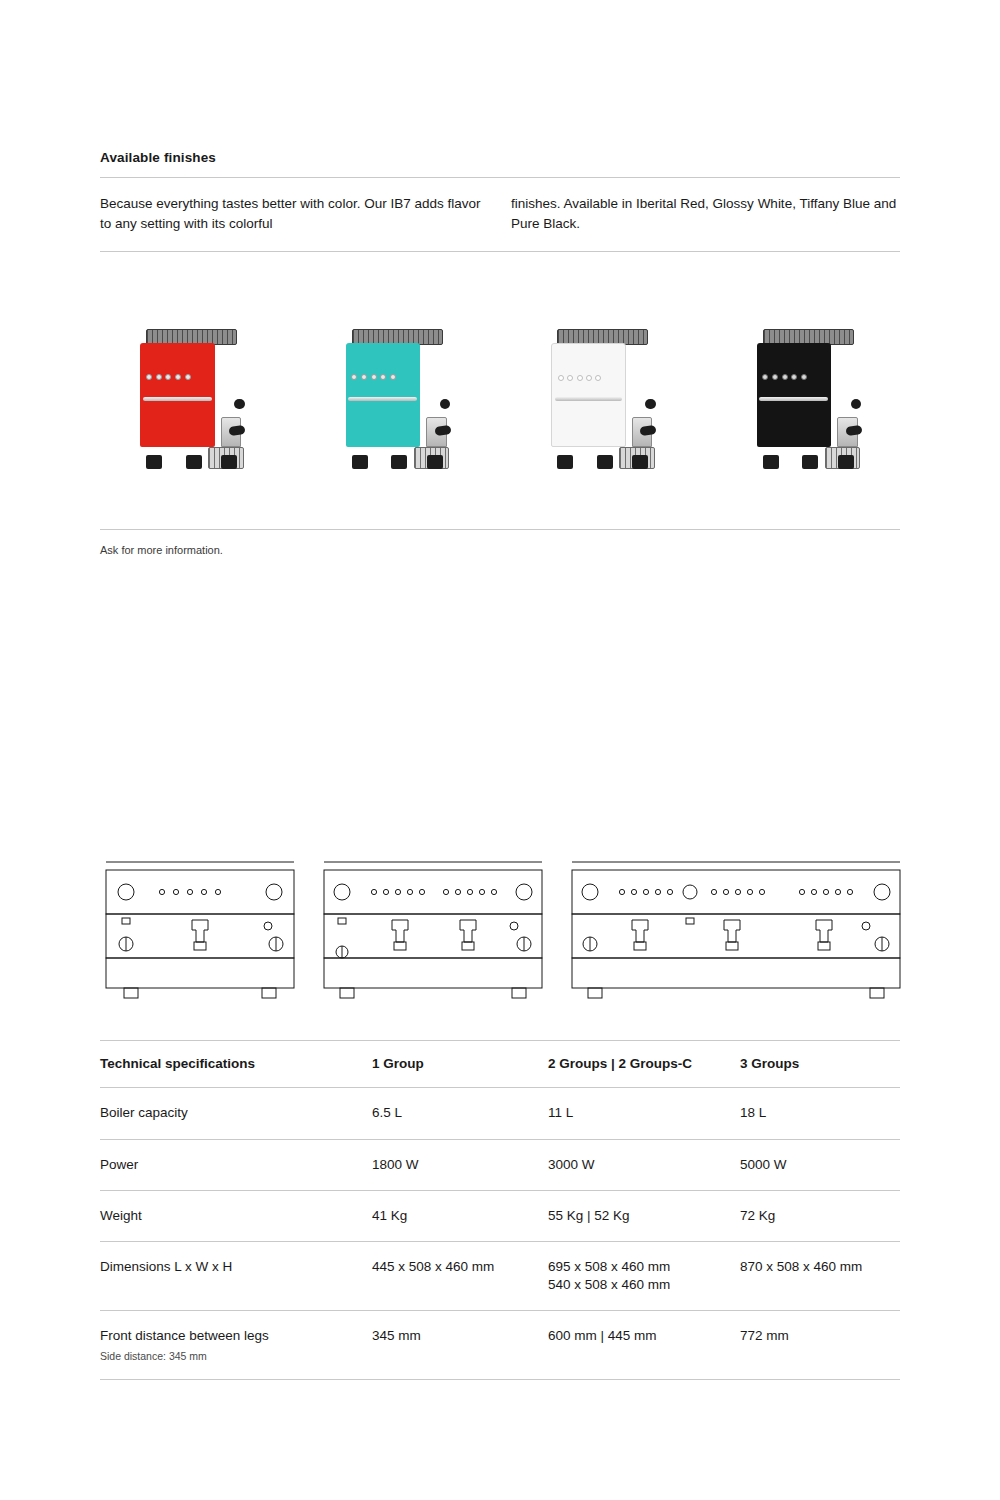Available finishes
Because everything tastes better with color. Our IB7 adds flavor to any setting with its colorful
finishes. Available in Iberital Red, Glossy White, Tiffany Blue and Pure Black.
Ask for more information.
| Technical specifications | 1 Group | 2 Groups / 2 Groups-C | 3 Groups |
| --- | --- | --- | --- |
| Boiler capacity | 6.5 L | 11 L | 18 L |
| Power | 1800 W | 3000 W | 5000 W |
| Weight | 41 Kg | 55 Kg / 52 Kg | 72 Kg |
| Dimensions L x W x H | 445 x 508 x 460 mm | 695 x 508 x 460 mm 540 x 508 x 460 mm | 870 x 508 x 460 mm |
| Front distance between legs Side distance: 345 mm | 345 mm | 600 mm / 445 mm | 772 mm |